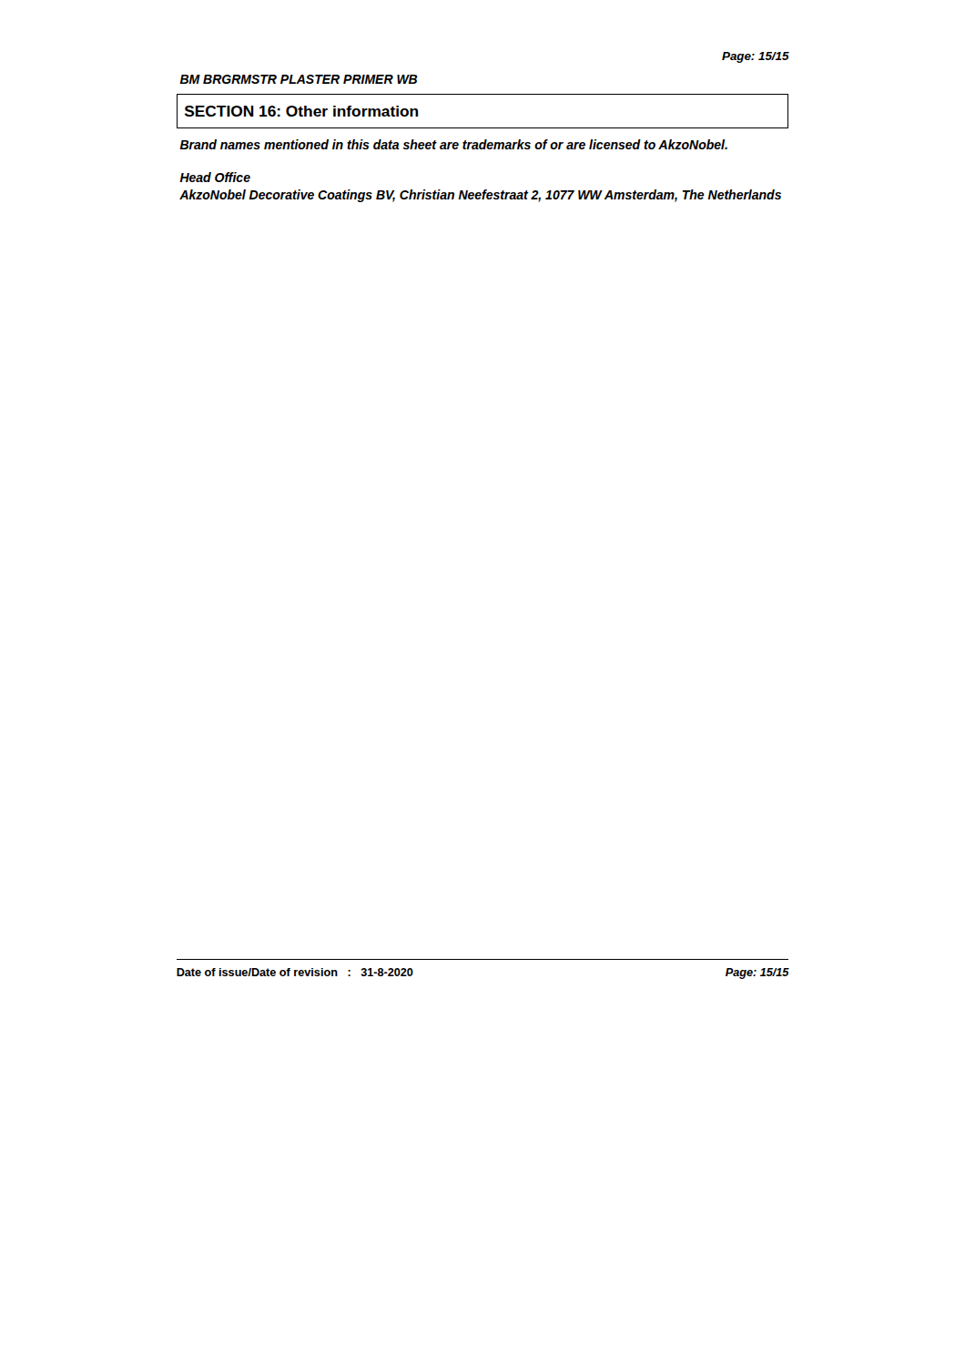Page: 15/15
BM BRGRMSTR PLASTER PRIMER WB
SECTION 16: Other information
Brand names mentioned in this data sheet are trademarks of or are licensed to AkzoNobel.
Head Office
AkzoNobel Decorative Coatings BV, Christian Neefestraat 2, 1077 WW Amsterdam, The Netherlands
Date of issue/Date of revision : 31-8-2020
Page: 15/15